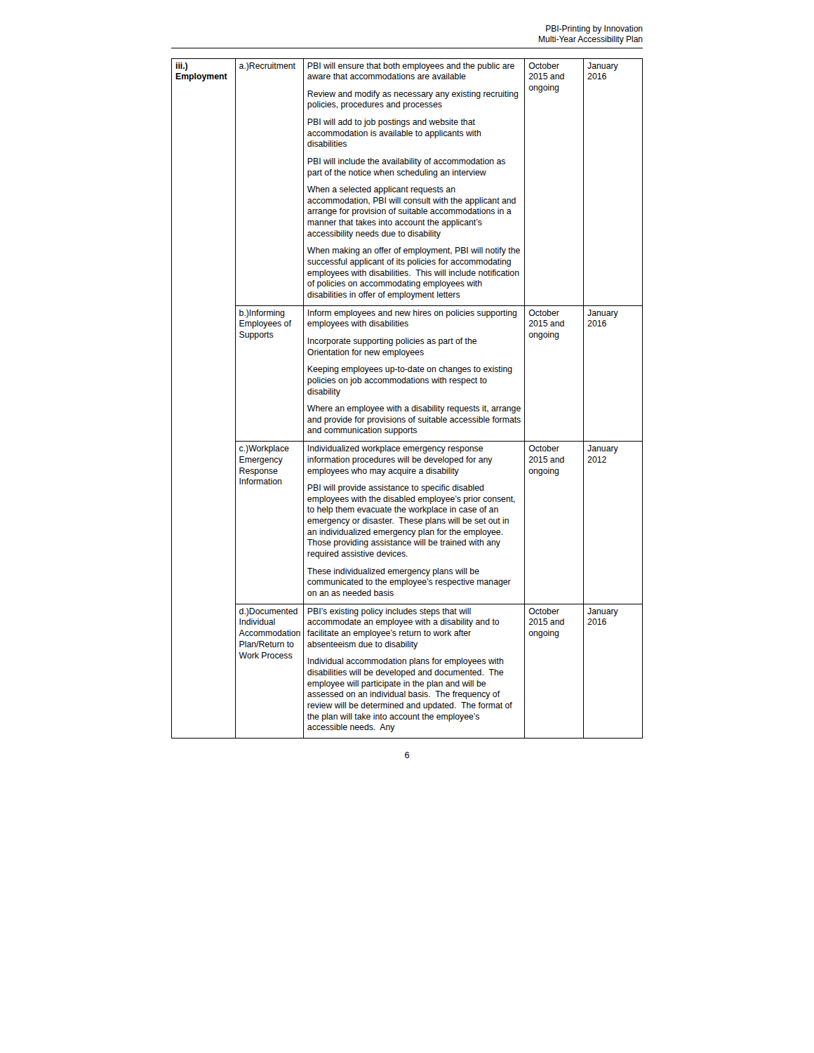PBI-Printing by Innovation
Multi-Year Accessibility Plan
| iii.) Employment | a.)Recruitment | PBI will ensure that both employees and the public are aware that accommodations are available Review and modify as necessary any existing recruiting policies, procedures and processes PBI will add to job postings and website that accommodation is available to applicants with disabilities PBI will include the availability of accommodation as part of the notice when scheduling an interview When a selected applicant requests an accommodation, PBI will consult with the applicant and arrange for provision of suitable accommodations in a manner that takes into account the applicant’s accessibility needs due to disability When making an offer of employment, PBI will notify the successful applicant of its policies for accommodating employees with disabilities. This will include notification of policies on accommodating employees with disabilities in offer of employment letters | October 2015 and ongoing | January 2016 |
| b.)Informing Employees of Supports | Inform employees and new hires on policies supporting employees with disabilities Incorporate supporting policies as part of the Orientation for new employees Keeping employees up-to-date on changes to existing policies on job accommodations with respect to disability Where an employee with a disability requests it, arrange and provide for provisions of suitable accessible formats and communication supports | October 2015 and ongoing | January 2016 |
| c.)Workplace Emergency Response Information | Individualized workplace emergency response information procedures will be developed for any employees who may acquire a disability PBI will provide assistance to specific disabled employees with the disabled employee’s prior consent, to help them evacuate the workplace in case of an emergency or disaster. These plans will be set out in an individualized emergency plan for the employee. Those providing assistance will be trained with any required assistive devices. These individualized emergency plans will be communicated to the employee’s respective manager on an as needed basis | October 2015 and ongoing | January 2012 |
| d.)Documented Individual Accommodation Plan/Return to Work Process | PBI’s existing policy includes steps that will accommodate an employee with a disability and to facilitate an employee’s return to work after absenteeism due to disability Individual accommodation plans for employees with disabilities will be developed and documented. The employee will participate in the plan and will be assessed on an individual basis. The frequency of review will be determined and updated. The format of the plan will take into account the employee’s accessible needs. Any | October 2015 and ongoing | January 2016 |
6